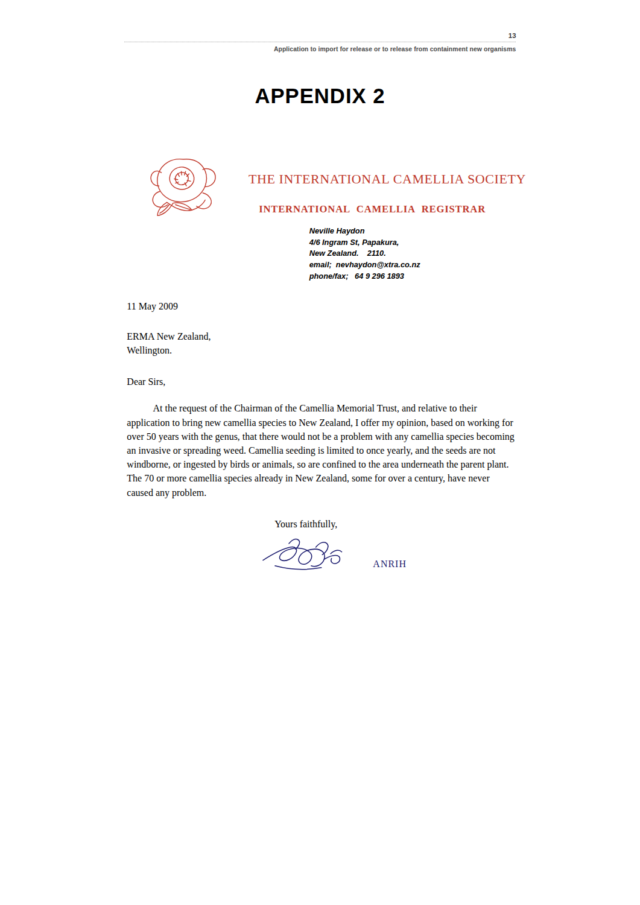13
Application to import for release or to release from containment new organisms
APPENDIX 2
THE INTERNATIONAL CAMELLIA SOCIETY
INTERNATIONAL CAMELLIA REGISTRAR
Neville Haydon
4/6 Ingram St, Papakura,
New Zealand. 2110.
email; nevhaydon@xtra.co.nz
phone/fax; 64 9 296 1893
11 May 2009
ERMA New Zealand,
Wellington.
Dear Sirs,
At the request of the Chairman of the Camellia Memorial Trust, and relative to their application to bring new camellia species to New Zealand, I offer my opinion, based on working for over 50 years with the genus, that there would not be a problem with any camellia species becoming an invasive or spreading weed. Camellia seeding is limited to once yearly, and the seeds are not windborne, or ingested by birds or animals, so are confined to the area underneath the parent plant. The 70 or more camellia species already in New Zealand, some for over a century, have never caused any problem.
Yours faithfully,
ANRIH